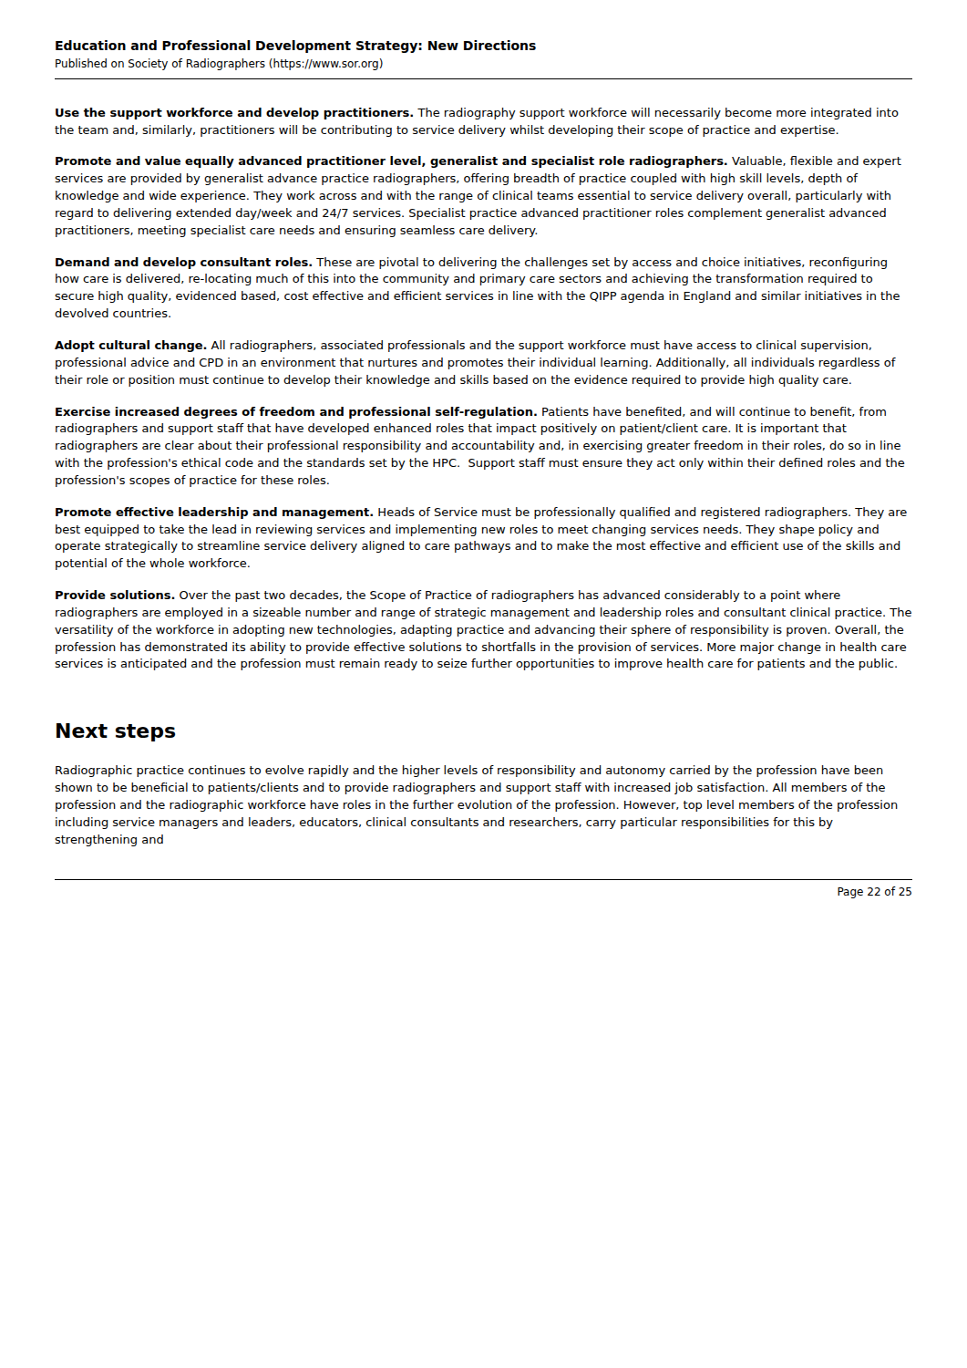Education and Professional Development Strategy: New Directions
Published on Society of Radiographers (https://www.sor.org)
Use the support workforce and develop practitioners. The radiography support workforce will necessarily become more integrated into the team and, similarly, practitioners will be contributing to service delivery whilst developing their scope of practice and expertise.
Promote and value equally advanced practitioner level, generalist and specialist role radiographers. Valuable, flexible and expert services are provided by generalist advance practice radiographers, offering breadth of practice coupled with high skill levels, depth of knowledge and wide experience. They work across and with the range of clinical teams essential to service delivery overall, particularly with regard to delivering extended day/week and 24/7 services. Specialist practice advanced practitioner roles complement generalist advanced practitioners, meeting specialist care needs and ensuring seamless care delivery.
Demand and develop consultant roles. These are pivotal to delivering the challenges set by access and choice initiatives, reconfiguring how care is delivered, re-locating much of this into the community and primary care sectors and achieving the transformation required to secure high quality, evidenced based, cost effective and efficient services in line with the QIPP agenda in England and similar initiatives in the devolved countries.
Adopt cultural change. All radiographers, associated professionals and the support workforce must have access to clinical supervision, professional advice and CPD in an environment that nurtures and promotes their individual learning. Additionally, all individuals regardless of their role or position must continue to develop their knowledge and skills based on the evidence required to provide high quality care.
Exercise increased degrees of freedom and professional self-regulation. Patients have benefited, and will continue to benefit, from radiographers and support staff that have developed enhanced roles that impact positively on patient/client care. It is important that radiographers are clear about their professional responsibility and accountability and, in exercising greater freedom in their roles, do so in line with the profession's ethical code and the standards set by the HPC. Support staff must ensure they act only within their defined roles and the profession's scopes of practice for these roles.
Promote effective leadership and management. Heads of Service must be professionally qualified and registered radiographers. They are best equipped to take the lead in reviewing services and implementing new roles to meet changing services needs. They shape policy and operate strategically to streamline service delivery aligned to care pathways and to make the most effective and efficient use of the skills and potential of the whole workforce.
Provide solutions. Over the past two decades, the Scope of Practice of radiographers has advanced considerably to a point where radiographers are employed in a sizeable number and range of strategic management and leadership roles and consultant clinical practice. The versatility of the workforce in adopting new technologies, adapting practice and advancing their sphere of responsibility is proven. Overall, the profession has demonstrated its ability to provide effective solutions to shortfalls in the provision of services. More major change in health care services is anticipated and the profession must remain ready to seize further opportunities to improve health care for patients and the public.
Next steps
Radiographic practice continues to evolve rapidly and the higher levels of responsibility and autonomy carried by the profession have been shown to be beneficial to patients/clients and to provide radiographers and support staff with increased job satisfaction. All members of the profession and the radiographic workforce have roles in the further evolution of the profession. However, top level members of the profession including service managers and leaders, educators, clinical consultants and researchers, carry particular responsibilities for this by strengthening and
Page 22 of 25